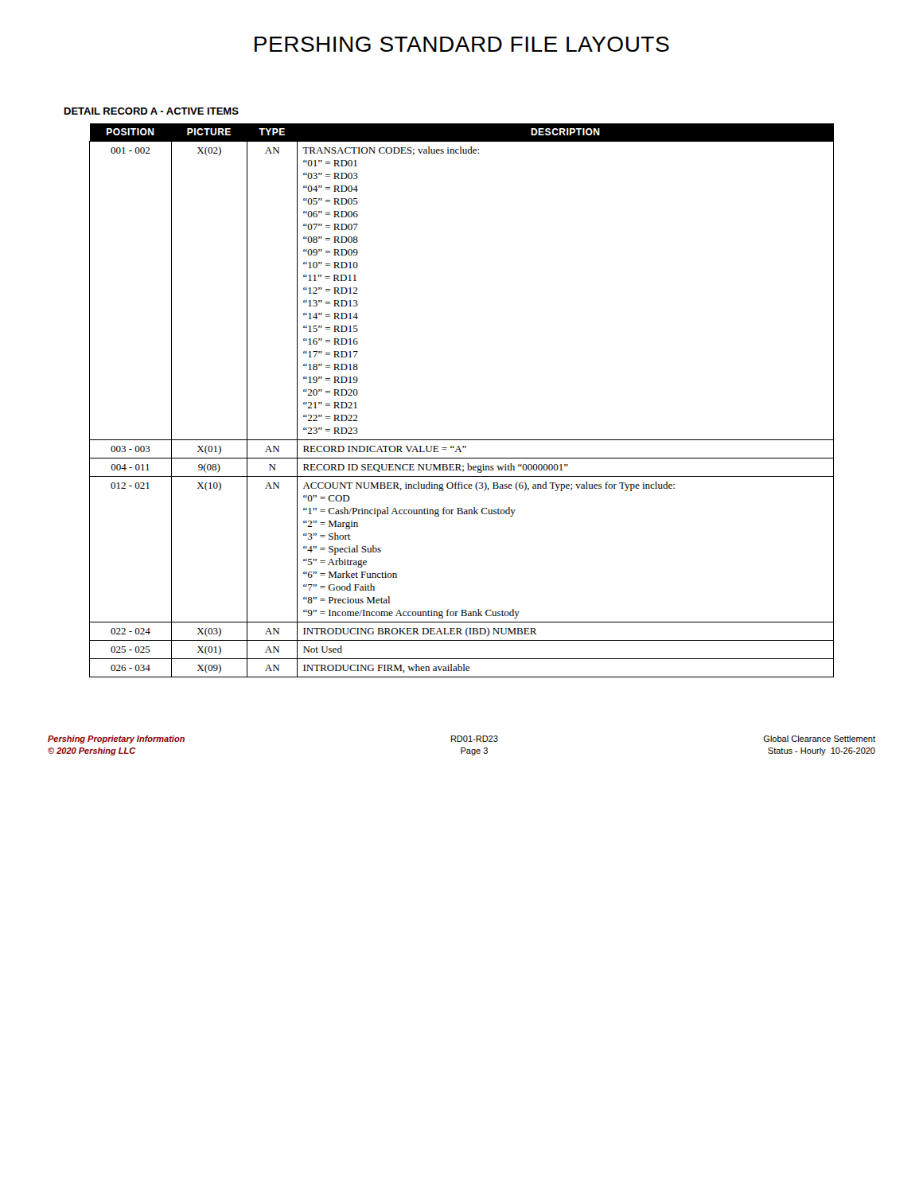PERSHING STANDARD FILE LAYOUTS
DETAIL RECORD A - ACTIVE ITEMS
| POSITION | PICTURE | TYPE | DESCRIPTION |
| --- | --- | --- | --- |
| 001 - 002 | X(02) | AN | TRANSACTION CODES; values include: “01” = RD01 “03” = RD03 “04” = RD04 “05” = RD05 “06” = RD06 “07” = RD07 “08” = RD08 “09” = RD09 “10” = RD10 “11” = RD11 “12” = RD12 “13” = RD13 “14” = RD14 “15” = RD15 “16” = RD16 “17” = RD17 “18” = RD18 “19” = RD19 “20” = RD20 “21” = RD21 “22” = RD22 “23” = RD23 |
| 003 - 003 | X(01) | AN | RECORD INDICATOR VALUE = “A” |
| 004 - 011 | 9(08) | N | RECORD ID SEQUENCE NUMBER; begins with “00000001” |
| 012 - 021 | X(10) | AN | ACCOUNT NUMBER, including Office (3), Base (6), and Type; values for Type include: “0” = COD “1” = Cash/Principal Accounting for Bank Custody “2” = Margin “3” = Short “4” = Special Subs “5” = Arbitrage “6” = Market Function “7” = Good Faith “8” = Precious Metal “9” = Income/Income Accounting for Bank Custody |
| 022 - 024 | X(03) | AN | INTRODUCING BROKER DEALER (IBD) NUMBER |
| 025 - 025 | X(01) | AN | Not Used |
| 026 - 034 | X(09) | AN | INTRODUCING FIRM, when available |
Pershing Proprietary Information
© 2020 Pershing LLC
RD01-RD23
Page 3
Global Clearance Settlement
Status - Hourly 10-26-2020